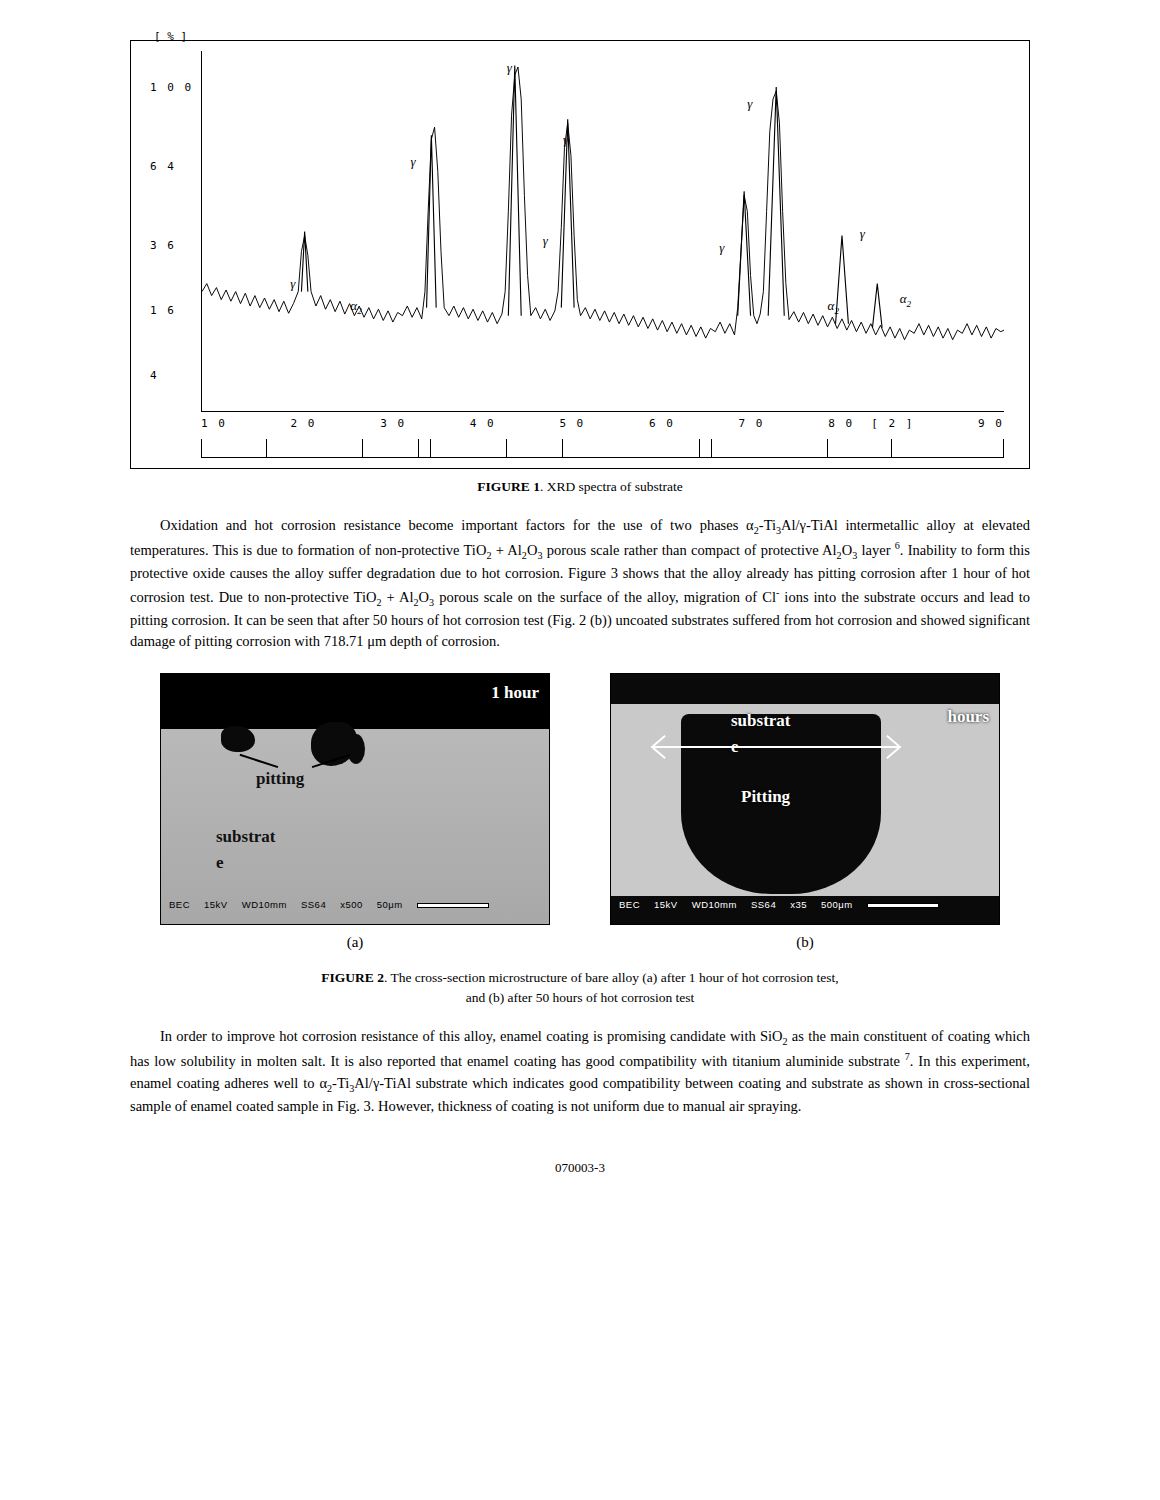[ % ] 1 0 0 6 4 3 6 1 6 4 γ α2 γ γ γ γ γ γ γ α2 α2
1 0 2 0 3 0 4 0 5 0 6 0 7 0 8 0 [ 2 ] 9 0
FIGURE 1. XRD spectra of substrate
Oxidation and hot corrosion resistance become important factors for the use of two phases α2-Ti3Al/γ-TiAl intermetallic alloy at elevated temperatures. This is due to formation of non-protective TiO2 + Al2O3 porous scale rather than compact of protective Al2O3 layer 6. Inability to form this protective oxide causes the alloy suffer degradation due to hot corrosion. Figure 3 shows that the alloy already has pitting corrosion after 1 hour of hot corrosion test. Due to non-protective TiO2 + Al2O3 porous scale on the surface of the alloy, migration of Cl- ions into the substrate occurs and lead to pitting corrosion. It can be seen that after 50 hours of hot corrosion test (Fig. 2 (b)) uncoated substrates suffered from hot corrosion and showed significant damage of pitting corrosion with 718.71 μm depth of corrosion.
1 hour
pitting substrat
e
BEC 15kV WD10mm SS64 x50050μm
(a)
50
hours
substrat
e Pitting
BEC 15kV WD10mm SS64 x35500μm
(b)
FIGURE 2. The cross-section microstructure of bare alloy (a) after 1 hour of hot corrosion test,
and (b) after 50 hours of hot corrosion test
In order to improve hot corrosion resistance of this alloy, enamel coating is promising candidate with SiO2 as the main constituent of coating which has low solubility in molten salt. It is also reported that enamel coating has good compatibility with titanium aluminide substrate 7. In this experiment, enamel coating adheres well to α2-Ti3Al/γ-TiAl substrate which indicates good compatibility between coating and substrate as shown in cross-sectional sample of enamel coated sample in Fig. 3. However, thickness of coating is not uniform due to manual air spraying.
070003-3